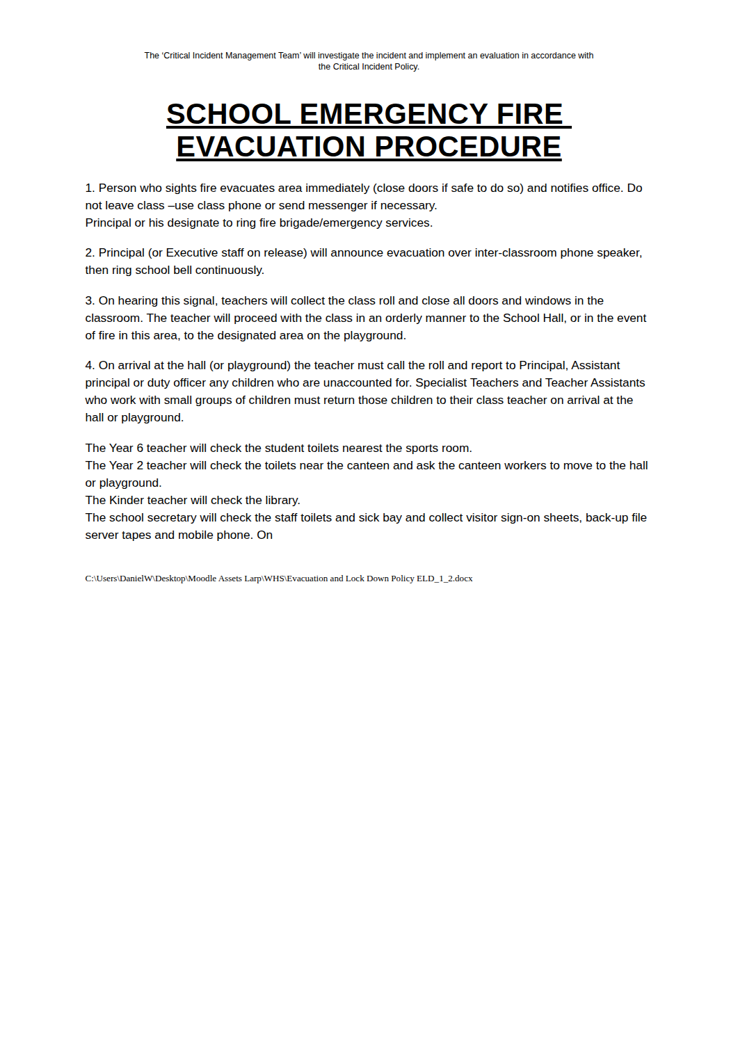The ‘Critical Incident Management Team’ will investigate the incident and implement an evaluation in accordance with the Critical Incident Policy.
SCHOOL EMERGENCY FIRE EVACUATION PROCEDURE
1. Person who sights fire evacuates area immediately (close doors if safe to do so) and notifies office. Do not leave class –use class phone or send messenger if necessary.
Principal or his designate to ring fire brigade/emergency services.
2. Principal (or Executive staff on release) will announce evacuation over inter-classroom phone speaker, then ring school bell continuously.
3. On hearing this signal, teachers will collect the class roll and close all doors and windows in the classroom. The teacher will proceed with the class in an orderly manner to the School Hall, or in the event of fire in this area, to the designated area on the playground.
4. On arrival at the hall (or playground) the teacher must call the roll and report to Principal, Assistant principal or duty officer any children who are unaccounted for. Specialist Teachers and Teacher Assistants who work with small groups of children must return those children to their class teacher on arrival at the hall or playground.
The Year 6 teacher will check the student toilets nearest the sports room.
The Year 2 teacher will check the toilets near the canteen and ask the canteen workers to move to the hall or playground.
The Kinder teacher will check the library.
The school secretary will check the staff toilets and sick bay and collect visitor sign-on sheets, back-up file server tapes and mobile phone. On
C:\Users\DanielW\Desktop\Moodle Assets Larp\WHS\Evacuation and Lock Down Policy ELD_1_2.docx